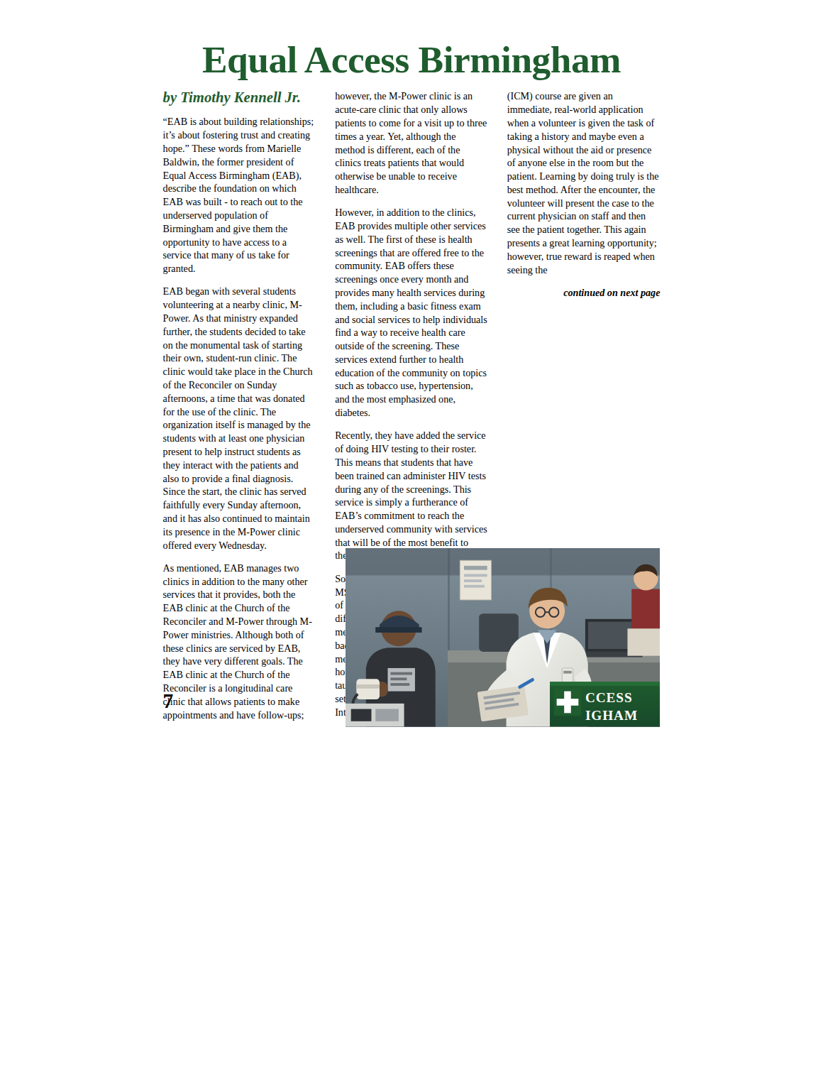Equal Access Birmingham
by Timothy Kennell Jr.
“EAB is about building relationships; it’s about fostering trust and creating hope.” These words from Marielle Baldwin, the former president of Equal Access Birmingham (EAB), describe the foundation on which EAB was built - to reach out to the underserved population of Birmingham and give them the opportunity to have access to a service that many of us take for granted.
EAB began with several students volunteering at a nearby clinic, M-Power. As that ministry expanded further, the students decided to take on the monumental task of starting their own, student-run clinic. The clinic would take place in the Church of the Reconciler on Sunday afternoons, a time that was donated for the use of the clinic. The organization itself is managed by the students with at least one physician present to help instruct students as they interact with the patients and also to provide a final diagnosis. Since the start, the clinic has served faithfully every Sunday afternoon, and it has also continued to maintain its presence in the M-Power clinic offered every Wednesday.
As mentioned, EAB manages two clinics in addition to the many other services that it provides, both the EAB clinic at the Church of the Reconciler and M-Power through M-Power ministries. Although both of these clinics are serviced by EAB, they have very different goals. The EAB clinic at the Church of the Reconciler is a longitudinal care clinic that allows patients to make appointments and have follow-ups; however, the M-Power clinic is an acute-care clinic that only allows patients to come for a visit up to three times a year. Yet, although the method is different, each of the clinics treats patients that would otherwise be unable to receive healthcare.
However, in addition to the clinics, EAB provides multiple other services as well. The first of these is health screenings that are offered free to the community. EAB offers these screenings once every month and provides many health services during them, including a basic fitness exam and social services to help individuals find a way to receive health care outside of the screening. These services extend further to health education of the community on topics such as tobacco use, hypertension, and the most emphasized one, diabetes.
Recently, they have added the service of doing HIV testing to their roster. This means that students that have been trained can administer HIV tests during any of the screenings. This service is simply a furtherance of EAB’s commitment to reach the underserved community with services that will be of the most benefit to them.
So what does EAB mean for an MSTP student? For the first two years of medical college, the meaning is no different than that of any other medical student; it is a way to give back to the community in a meaningful way, and at the same time hone the clinical skills that have been taught in medical school. The skill sets that are learned in the Introduction to Clinical Medicine (ICM) course are given an immediate, real-world application when a volunteer is given the task of taking a history and maybe even a physical without the aid or presence of anyone else in the room but the patient. Learning by doing truly is the best method. After the encounter, the volunteer will present the case to the current physician on staff and then see the patient together. This again presents a great learning opportunity; however, true reward is reaped when seeing the
continued on next page
7
CCESS IGHAM